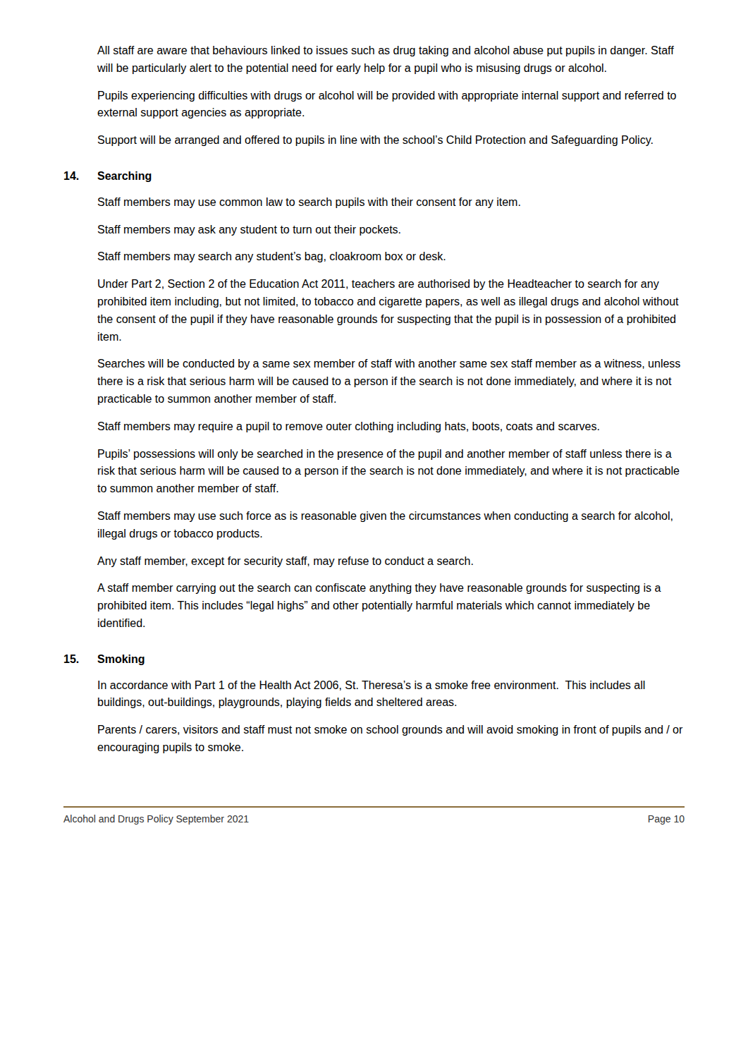All staff are aware that behaviours linked to issues such as drug taking and alcohol abuse put pupils in danger. Staff will be particularly alert to the potential need for early help for a pupil who is misusing drugs or alcohol.
Pupils experiencing difficulties with drugs or alcohol will be provided with appropriate internal support and referred to external support agencies as appropriate.
Support will be arranged and offered to pupils in line with the school’s Child Protection and Safeguarding Policy.
14. Searching
Staff members may use common law to search pupils with their consent for any item.
Staff members may ask any student to turn out their pockets.
Staff members may search any student’s bag, cloakroom box or desk.
Under Part 2, Section 2 of the Education Act 2011, teachers are authorised by the Headteacher to search for any prohibited item including, but not limited, to tobacco and cigarette papers, as well as illegal drugs and alcohol without the consent of the pupil if they have reasonable grounds for suspecting that the pupil is in possession of a prohibited item.
Searches will be conducted by a same sex member of staff with another same sex staff member as a witness, unless there is a risk that serious harm will be caused to a person if the search is not done immediately, and where it is not practicable to summon another member of staff.
Staff members may require a pupil to remove outer clothing including hats, boots, coats and scarves.
Pupils’ possessions will only be searched in the presence of the pupil and another member of staff unless there is a risk that serious harm will be caused to a person if the search is not done immediately, and where it is not practicable to summon another member of staff.
Staff members may use such force as is reasonable given the circumstances when conducting a search for alcohol, illegal drugs or tobacco products.
Any staff member, except for security staff, may refuse to conduct a search.
A staff member carrying out the search can confiscate anything they have reasonable grounds for suspecting is a prohibited item. This includes “legal highs” and other potentially harmful materials which cannot immediately be identified.
15. Smoking
In accordance with Part 1 of the Health Act 2006, St. Theresa’s is a smoke free environment. This includes all buildings, out-buildings, playgrounds, playing fields and sheltered areas.
Parents / carers, visitors and staff must not smoke on school grounds and will avoid smoking in front of pupils and / or encouraging pupils to smoke.
Alcohol and Drugs Policy September 2021 Page 10